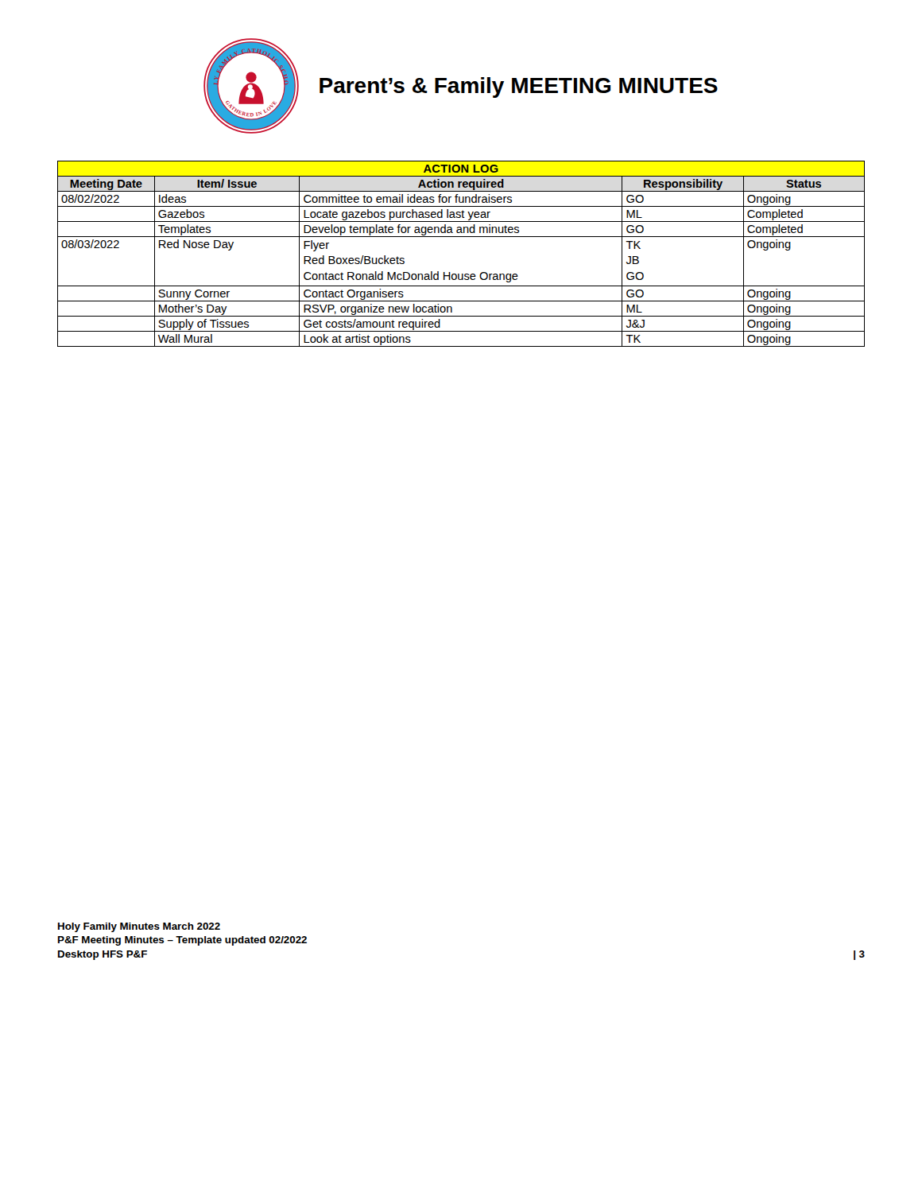HOLY FAMILY CATHOLIC SCHOOL GATHERED IN LOVE
Parent’s & Family MEETING MINUTES
| ACTION LOG |
| --- |
| Meeting Date | Item/ Issue | Action required | Responsibility | Status |
| 08/02/2022 | Ideas | Committee to email ideas for fundraisers | GO | Ongoing |
| | Gazebos | Locate gazebos purchased last year | ML | Completed |
| | Templates | Develop template for agenda and minutes | GO | Completed |
| 08/03/2022 | Red Nose Day | Flyer Red Boxes/Buckets Contact Ronald McDonald House Orange | TK JB GO | Ongoing |
| | Sunny Corner | Contact Organisers | GO | Ongoing |
| | Mother’s Day | RSVP, organize new location | ML | Ongoing |
| | Supply of Tissues | Get costs/amount required | J&J | Ongoing |
| | Wall Mural | Look at artist options | TK | Ongoing |
Holy Family Minutes March 2022
P&F Meeting Minutes – Template updated 02/2022
Desktop HFS P&F | 3